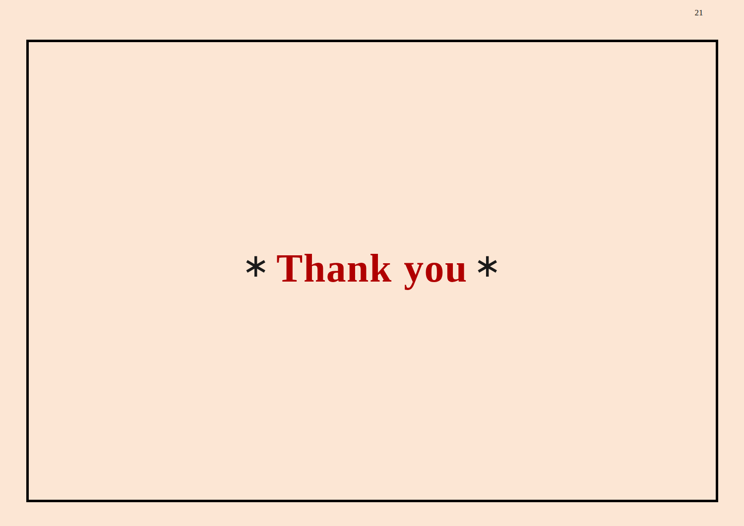21
∗Thank you∗